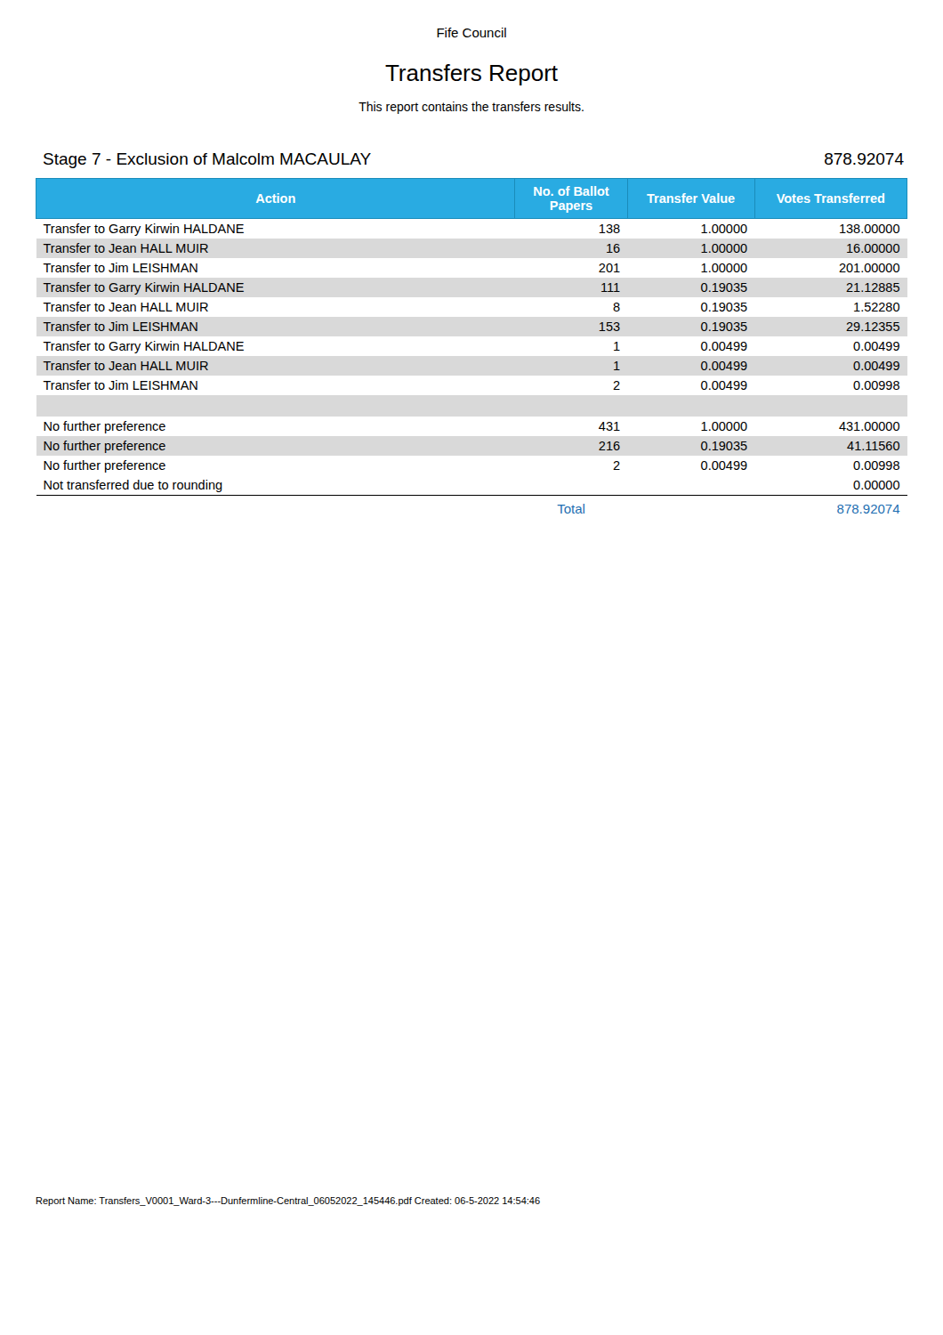Fife Council
Transfers Report
This report contains the transfers results.
Stage 7 - Exclusion of Malcolm MACAULAY
878.92074
| Action | No. of Ballot Papers | Transfer Value | Votes Transferred |
| --- | --- | --- | --- |
| Transfer to Garry Kirwin HALDANE | 138 | 1.00000 | 138.00000 |
| Transfer to Jean HALL MUIR | 16 | 1.00000 | 16.00000 |
| Transfer to Jim LEISHMAN | 201 | 1.00000 | 201.00000 |
| Transfer to Garry Kirwin HALDANE | 111 | 0.19035 | 21.12885 |
| Transfer to Jean HALL MUIR | 8 | 0.19035 | 1.52280 |
| Transfer to Jim LEISHMAN | 153 | 0.19035 | 29.12355 |
| Transfer to Garry Kirwin HALDANE | 1 | 0.00499 | 0.00499 |
| Transfer to Jean HALL MUIR | 1 | 0.00499 | 0.00499 |
| Transfer to Jim LEISHMAN | 2 | 0.00499 | 0.00998 |
| No further preference | 431 | 1.00000 | 431.00000 |
| No further preference | 216 | 0.19035 | 41.11560 |
| No further preference | 2 | 0.00499 | 0.00998 |
| Not transferred due to rounding | | | 0.00000 |
| | Total | | 878.92074 |
Report Name: Transfers_V0001_Ward-3---Dunfermline-Central_06052022_145446.pdf Created: 06-5-2022 14:54:46